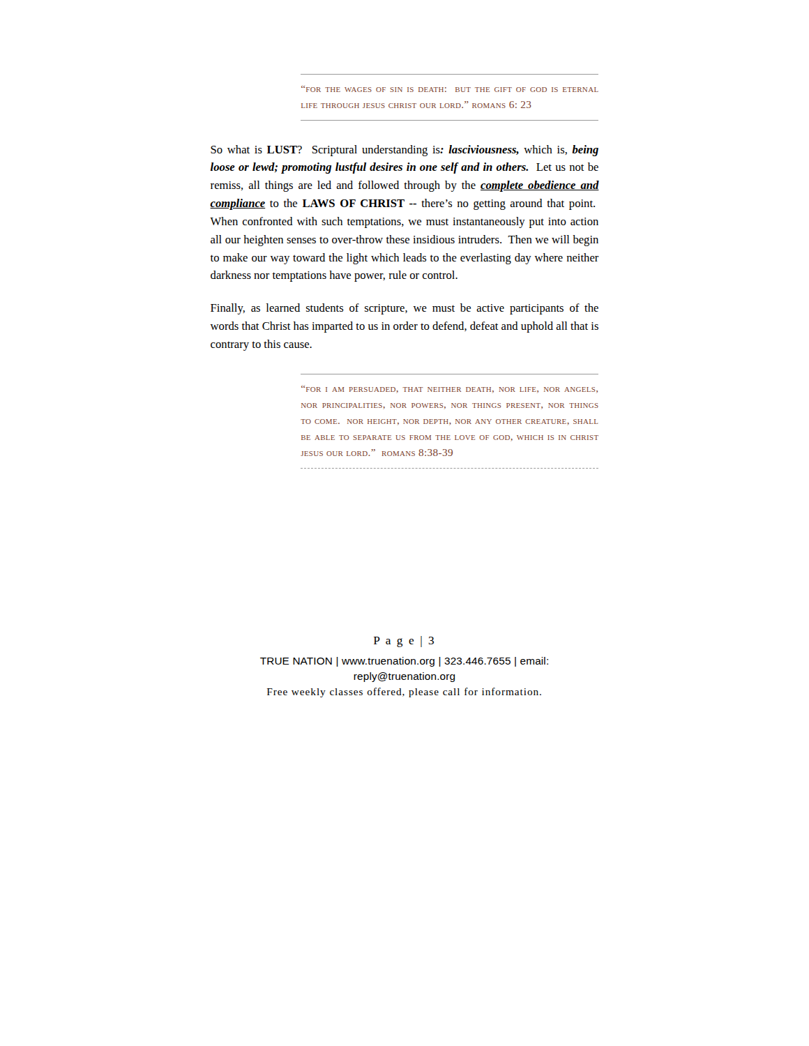“For the wages of sin is death: but the gift of God is eternal life through Jesus Christ our Lord.” Romans 6: 23
So what is LUST? Scriptural understanding is: lasciviousness, which is, being loose or lewd; promoting lustful desires in one self and in others. Let us not be remiss, all things are led and followed through by the complete obedience and compliance to the LAWS OF CHRIST -- there’s no getting around that point. When confronted with such temptations, we must instantaneously put into action all our heighten senses to over-throw these insidious intruders. Then we will begin to make our way toward the light which leads to the everlasting day where neither darkness nor temptations have power, rule or control.
Finally, as learned students of scripture, we must be active participants of the words that Christ has imparted to us in order to defend, defeat and uphold all that is contrary to this cause.
“For I am persuaded, that neither death, nor life, nor angels, nor principalities, nor powers, nor things present, nor things to come. Nor height, nor depth, nor any other creature, shall be able to separate us from the love of God, which is in Christ Jesus our Lord.” Romans 8:38-39
P a g e | 3
TRUE NATION | www.truenation.org | 323.446.7655 | email: reply@truenation.org
Free weekly classes offered, please call for information.